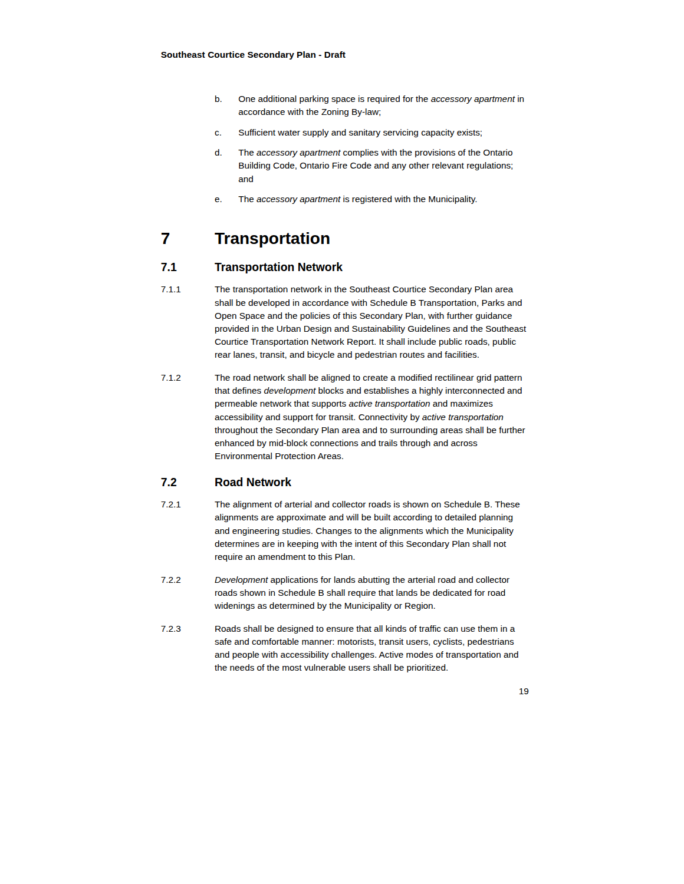Southeast Courtice Secondary Plan - Draft
b. One additional parking space is required for the accessory apartment in accordance with the Zoning By-law;
c. Sufficient water supply and sanitary servicing capacity exists;
d. The accessory apartment complies with the provisions of the Ontario Building Code, Ontario Fire Code and any other relevant regulations; and
e. The accessory apartment is registered with the Municipality.
7 Transportation
7.1 Transportation Network
7.1.1
The transportation network in the Southeast Courtice Secondary Plan area shall be developed in accordance with Schedule B Transportation, Parks and Open Space and the policies of this Secondary Plan, with further guidance provided in the Urban Design and Sustainability Guidelines and the Southeast Courtice Transportation Network Report. It shall include public roads, public rear lanes, transit, and bicycle and pedestrian routes and facilities.
7.1.2
The road network shall be aligned to create a modified rectilinear grid pattern that defines development blocks and establishes a highly interconnected and permeable network that supports active transportation and maximizes accessibility and support for transit. Connectivity by active transportation throughout the Secondary Plan area and to surrounding areas shall be further enhanced by mid-block connections and trails through and across Environmental Protection Areas.
7.2 Road Network
7.2.1
The alignment of arterial and collector roads is shown on Schedule B. These alignments are approximate and will be built according to detailed planning and engineering studies. Changes to the alignments which the Municipality determines are in keeping with the intent of this Secondary Plan shall not require an amendment to this Plan.
7.2.2
Development applications for lands abutting the arterial road and collector roads shown in Schedule B shall require that lands be dedicated for road widenings as determined by the Municipality or Region.
7.2.3
Roads shall be designed to ensure that all kinds of traffic can use them in a safe and comfortable manner: motorists, transit users, cyclists, pedestrians and people with accessibility challenges. Active modes of transportation and the needs of the most vulnerable users shall be prioritized.
19